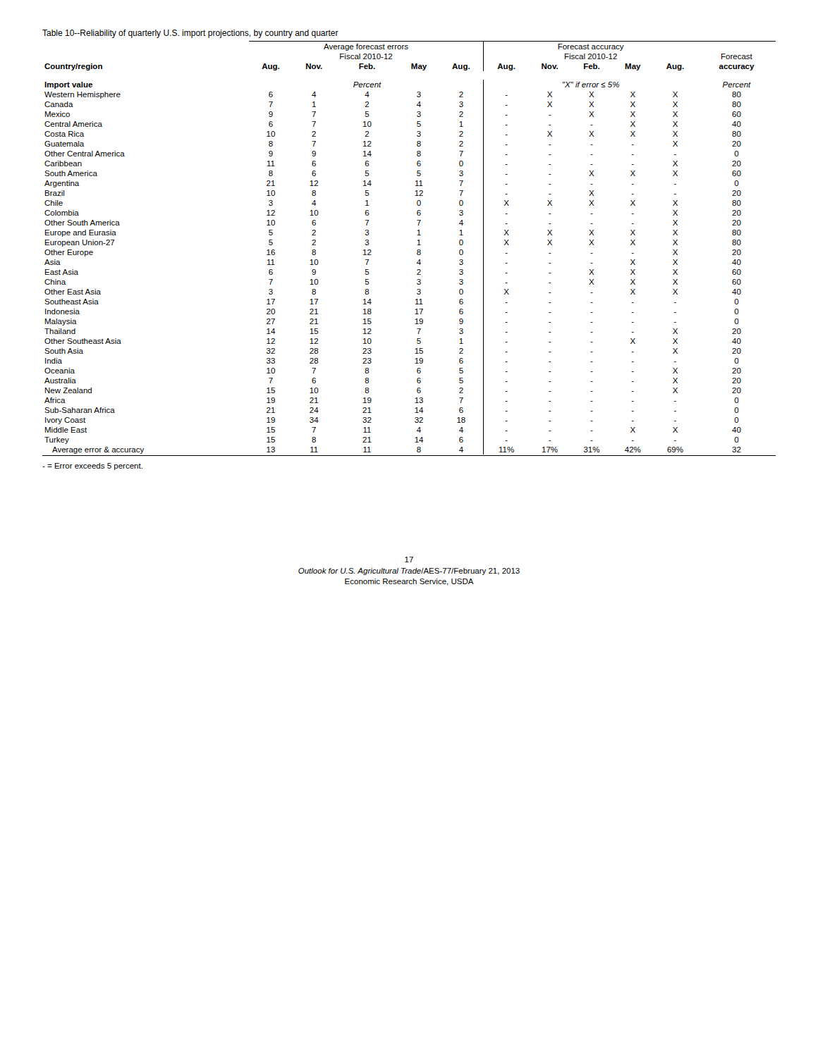Table 10--Reliability of quarterly U.S. import projections, by country and quarter
| | Average forecast errors | Forecast accuracy | |
| --- | --- | --- | --- |
| | Fiscal 2010-12 | Fiscal 2010-12 | Forecast |
| Country/region | Aug. | Nov. | Feb. | May | Aug. | Aug. | Nov. | Feb. | May | Aug. | accuracy |
| Import value | | | Percent | | | "X" if error ≤ 5% | Percent |
| Western Hemisphere | 6 | 4 | 4 | 3 | 2 | - | X | X | X | X | 80 |
| Canada | 7 | 1 | 2 | 4 | 3 | - | X | X | X | X | 80 |
| Mexico | 9 | 7 | 5 | 3 | 2 | - | - | X | X | X | 60 |
| Central America | 6 | 7 | 10 | 5 | 1 | - | - | - | X | X | 40 |
| Costa Rica | 10 | 2 | 2 | 3 | 2 | - | X | X | X | X | 80 |
| Guatemala | 8 | 7 | 12 | 8 | 2 | - | - | - | - | X | 20 |
| Other Central America | 9 | 9 | 14 | 8 | 7 | - | - | - | - | - | 0 |
| Caribbean | 11 | 6 | 6 | 6 | 0 | - | - | - | - | X | 20 |
| South America | 8 | 6 | 5 | 5 | 3 | - | - | X | X | X | 60 |
| Argentina | 21 | 12 | 14 | 11 | 7 | - | - | - | - | - | 0 |
| Brazil | 10 | 8 | 5 | 12 | 7 | - | - | X | - | - | 20 |
| Chile | 3 | 4 | 1 | 0 | 0 | X | X | X | X | X | 80 |
| Colombia | 12 | 10 | 6 | 6 | 3 | - | - | - | - | X | 20 |
| Other South America | 10 | 6 | 7 | 7 | 4 | - | - | - | - | X | 20 |
| Europe and Eurasia | 5 | 2 | 3 | 1 | 1 | X | X | X | X | X | 80 |
| European Union-27 | 5 | 2 | 3 | 1 | 0 | X | X | X | X | X | 80 |
| Other Europe | 16 | 8 | 12 | 8 | 0 | - | - | - | - | X | 20 |
| Asia | 11 | 10 | 7 | 4 | 3 | - | - | - | X | X | 40 |
| East Asia | 6 | 9 | 5 | 2 | 3 | - | - | X | X | X | 60 |
| China | 7 | 10 | 5 | 3 | 3 | - | - | X | X | X | 60 |
| Other East Asia | 3 | 8 | 8 | 3 | 0 | X | - | - | X | X | 40 |
| Southeast Asia | 17 | 17 | 14 | 11 | 6 | - | - | - | - | - | 0 |
| Indonesia | 20 | 21 | 18 | 17 | 6 | - | - | - | - | - | 0 |
| Malaysia | 27 | 21 | 15 | 19 | 9 | - | - | - | - | - | 0 |
| Thailand | 14 | 15 | 12 | 7 | 3 | - | - | - | - | X | 20 |
| Other Southeast Asia | 12 | 12 | 10 | 5 | 1 | - | - | - | X | X | 40 |
| South Asia | 32 | 28 | 23 | 15 | 2 | - | - | - | - | X | 20 |
| India | 33 | 28 | 23 | 19 | 6 | - | - | - | - | - | 0 |
| Oceania | 10 | 7 | 8 | 6 | 5 | - | - | - | - | X | 20 |
| Australia | 7 | 6 | 8 | 6 | 5 | - | - | - | - | X | 20 |
| New Zealand | 15 | 10 | 8 | 6 | 2 | - | - | - | - | X | 20 |
| Africa | 19 | 21 | 19 | 13 | 7 | - | - | - | - | - | 0 |
| Sub-Saharan Africa | 21 | 24 | 21 | 14 | 6 | - | - | - | - | - | 0 |
| Ivory Coast | 19 | 34 | 32 | 32 | 18 | - | - | - | - | - | 0 |
| Middle East | 15 | 7 | 11 | 4 | 4 | - | - | - | X | X | 40 |
| Turkey | 15 | 8 | 21 | 14 | 6 | - | - | - | - | - | 0 |
| Average error & accuracy | 13 | 11 | 11 | 8 | 4 | 11% | 17% | 31% | 42% | 69% | 32 |
- = Error exceeds 5 percent.
17
Outlook for U.S. Agricultural Trade/AES-77/February 21, 2013
Economic Research Service, USDA